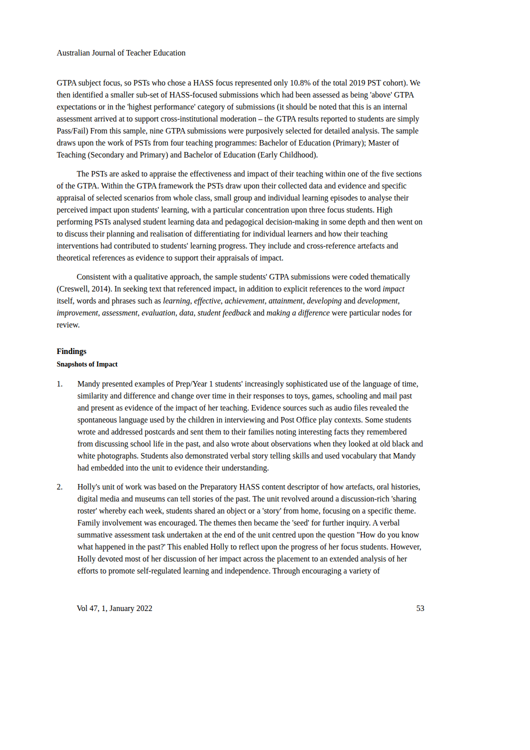Australian Journal of Teacher Education
GTPA subject focus, so PSTs who chose a HASS focus represented only 10.8% of the total 2019 PST cohort). We then identified a smaller sub-set of HASS-focused submissions which had been assessed as being 'above' GTPA expectations or in the 'highest performance' category of submissions (it should be noted that this is an internal assessment arrived at to support cross-institutional moderation – the GTPA results reported to students are simply Pass/Fail) From this sample, nine GTPA submissions were purposively selected for detailed analysis. The sample draws upon the work of PSTs from four teaching programmes: Bachelor of Education (Primary); Master of Teaching (Secondary and Primary) and Bachelor of Education (Early Childhood).
The PSTs are asked to appraise the effectiveness and impact of their teaching within one of the five sections of the GTPA. Within the GTPA framework the PSTs draw upon their collected data and evidence and specific appraisal of selected scenarios from whole class, small group and individual learning episodes to analyse their perceived impact upon students' learning, with a particular concentration upon three focus students. High performing PSTs analysed student learning data and pedagogical decision-making in some depth and then went on to discuss their planning and realisation of differentiating for individual learners and how their teaching interventions had contributed to students' learning progress. They include and cross-reference artefacts and theoretical references as evidence to support their appraisals of impact.
Consistent with a qualitative approach, the sample students' GTPA submissions were coded thematically (Creswell, 2014). In seeking text that referenced impact, in addition to explicit references to the word impact itself, words and phrases such as learning, effective, achievement, attainment, developing and development, improvement, assessment, evaluation, data, student feedback and making a difference were particular nodes for review.
Findings
Snapshots of Impact
Mandy presented examples of Prep/Year 1 students' increasingly sophisticated use of the language of time, similarity and difference and change over time in their responses to toys, games, schooling and mail past and present as evidence of the impact of her teaching. Evidence sources such as audio files revealed the spontaneous language used by the children in interviewing and Post Office play contexts. Some students wrote and addressed postcards and sent them to their families noting interesting facts they remembered from discussing school life in the past, and also wrote about observations when they looked at old black and white photographs. Students also demonstrated verbal story telling skills and used vocabulary that Mandy had embedded into the unit to evidence their understanding.
Holly's unit of work was based on the Preparatory HASS content descriptor of how artefacts, oral histories, digital media and museums can tell stories of the past. The unit revolved around a discussion-rich 'sharing roster' whereby each week, students shared an object or a 'story' from home, focusing on a specific theme. Family involvement was encouraged. The themes then became the 'seed' for further inquiry. A verbal summative assessment task undertaken at the end of the unit centred upon the question "How do you know what happened in the past?' This enabled Holly to reflect upon the progress of her focus students. However, Holly devoted most of her discussion of her impact across the placement to an extended analysis of her efforts to promote self-regulated learning and independence. Through encouraging a variety of
Vol 47, 1, January 2022 53